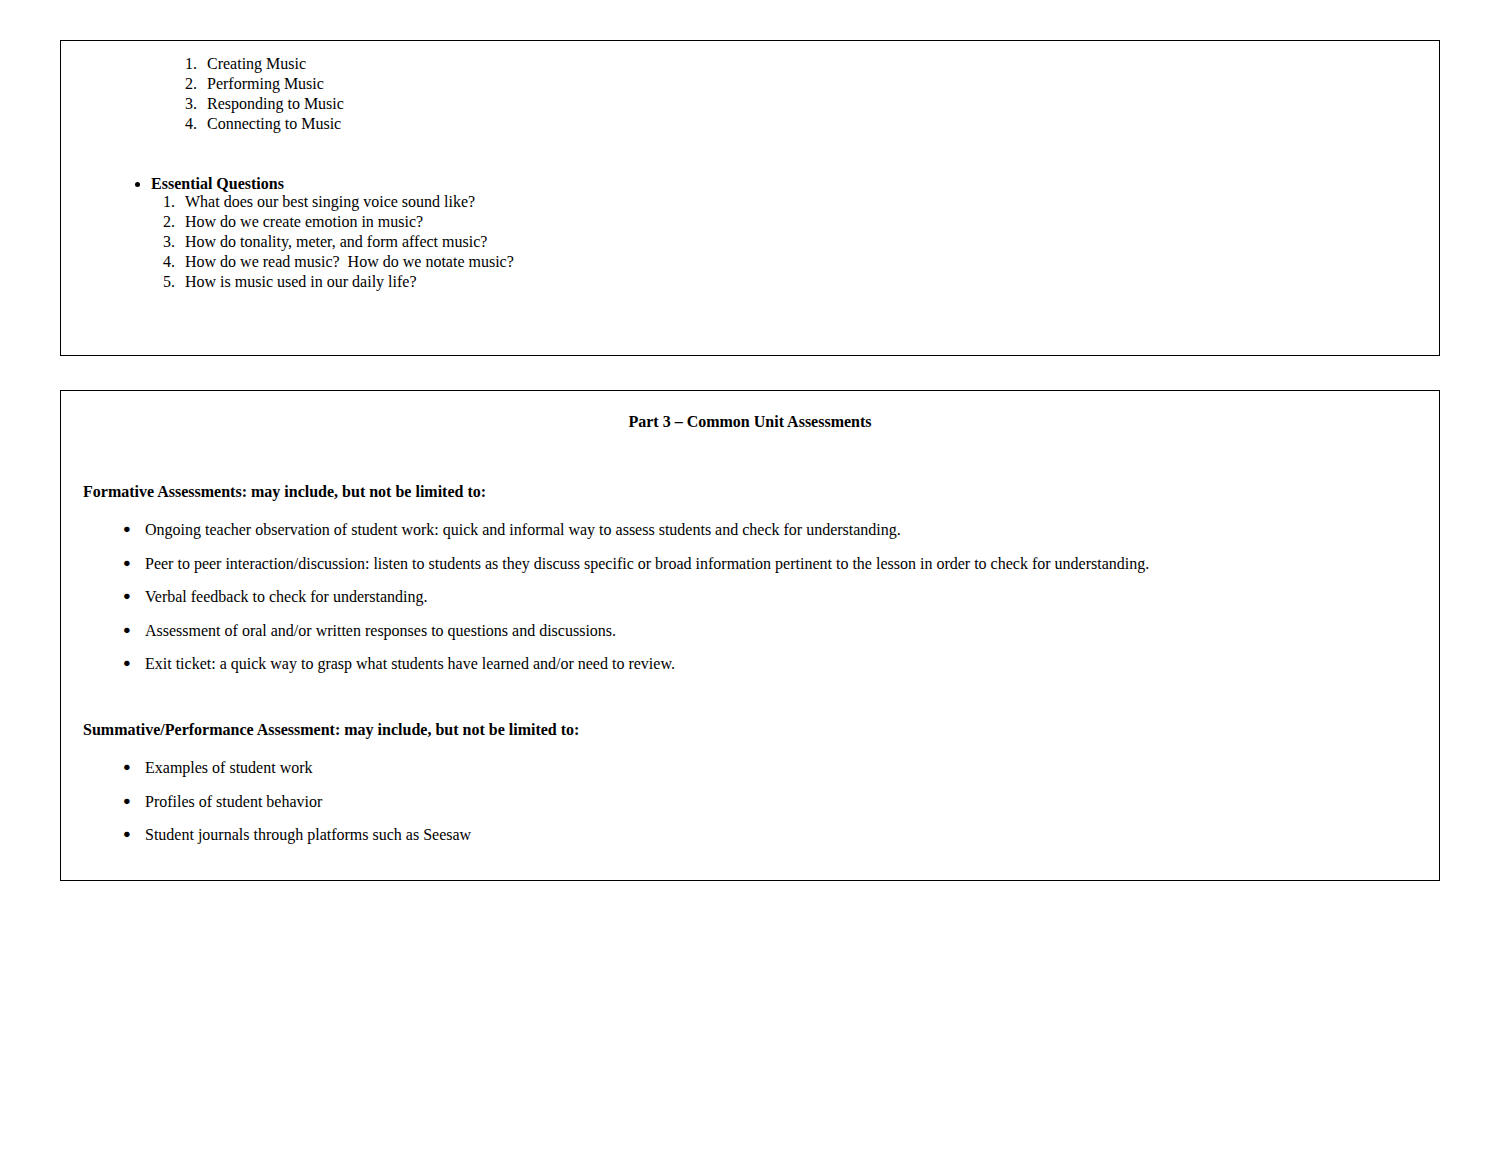Creating Music
Performing Music
Responding to Music
Connecting to Music
Essential Questions
What does our best singing voice sound like?
How do we create emotion in music?
How do tonality, meter, and form affect music?
How do we read music? How do we notate music?
How is music used in our daily life?
Part 3 – Common Unit Assessments
Formative Assessments: may include, but not be limited to:
Ongoing teacher observation of student work: quick and informal way to assess students and check for understanding.
Peer to peer interaction/discussion: listen to students as they discuss specific or broad information pertinent to the lesson in order to check for understanding.
Verbal feedback to check for understanding.
Assessment of oral and/or written responses to questions and discussions.
Exit ticket: a quick way to grasp what students have learned and/or need to review.
Summative/Performance Assessment: may include, but not be limited to:
Examples of student work
Profiles of student behavior
Student journals through platforms such as Seesaw